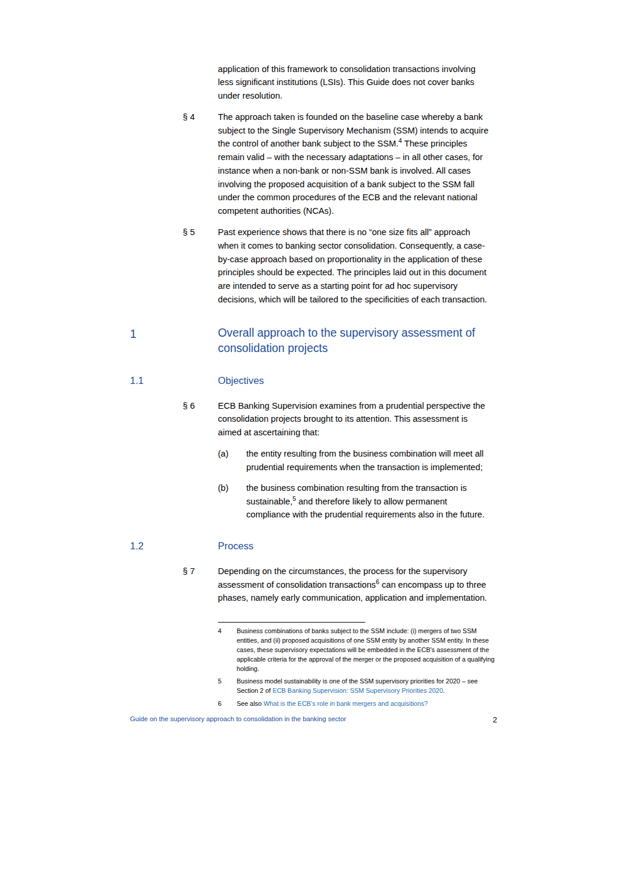application of this framework to consolidation transactions involving less significant institutions (LSIs). This Guide does not cover banks under resolution.
§ 4 The approach taken is founded on the baseline case whereby a bank subject to the Single Supervisory Mechanism (SSM) intends to acquire the control of another bank subject to the SSM.4 These principles remain valid – with the necessary adaptations – in all other cases, for instance when a non-bank or non-SSM bank is involved. All cases involving the proposed acquisition of a bank subject to the SSM fall under the common procedures of the ECB and the relevant national competent authorities (NCAs).
§ 5 Past experience shows that there is no “one size fits all” approach when it comes to banking sector consolidation. Consequently, a case-by-case approach based on proportionality in the application of these principles should be expected. The principles laid out in this document are intended to serve as a starting point for ad hoc supervisory decisions, which will be tailored to the specificities of each transaction.
1 Overall approach to the supervisory assessment of consolidation projects
1.1 Objectives
§ 6 ECB Banking Supervision examines from a prudential perspective the consolidation projects brought to its attention. This assessment is aimed at ascertaining that:
(a) the entity resulting from the business combination will meet all prudential requirements when the transaction is implemented;
(b) the business combination resulting from the transaction is sustainable,5 and therefore likely to allow permanent compliance with the prudential requirements also in the future.
1.2 Process
§ 7 Depending on the circumstances, the process for the supervisory assessment of consolidation transactions6 can encompass up to three phases, namely early communication, application and implementation.
4 Business combinations of banks subject to the SSM include: (i) mergers of two SSM entities, and (ii) proposed acquisitions of one SSM entity by another SSM entity. In these cases, these supervisory expectations will be embedded in the ECB's assessment of the applicable criteria for the approval of the merger or the proposed acquisition of a qualifying holding.
5 Business model sustainability is one of the SSM supervisory priorities for 2020 – see Section 2 of ECB Banking Supervision: SSM Supervisory Priorities 2020.
6 See also What is the ECB’s role in bank mergers and acquisitions?
Guide on the supervisory approach to consolidation in the banking sector 2